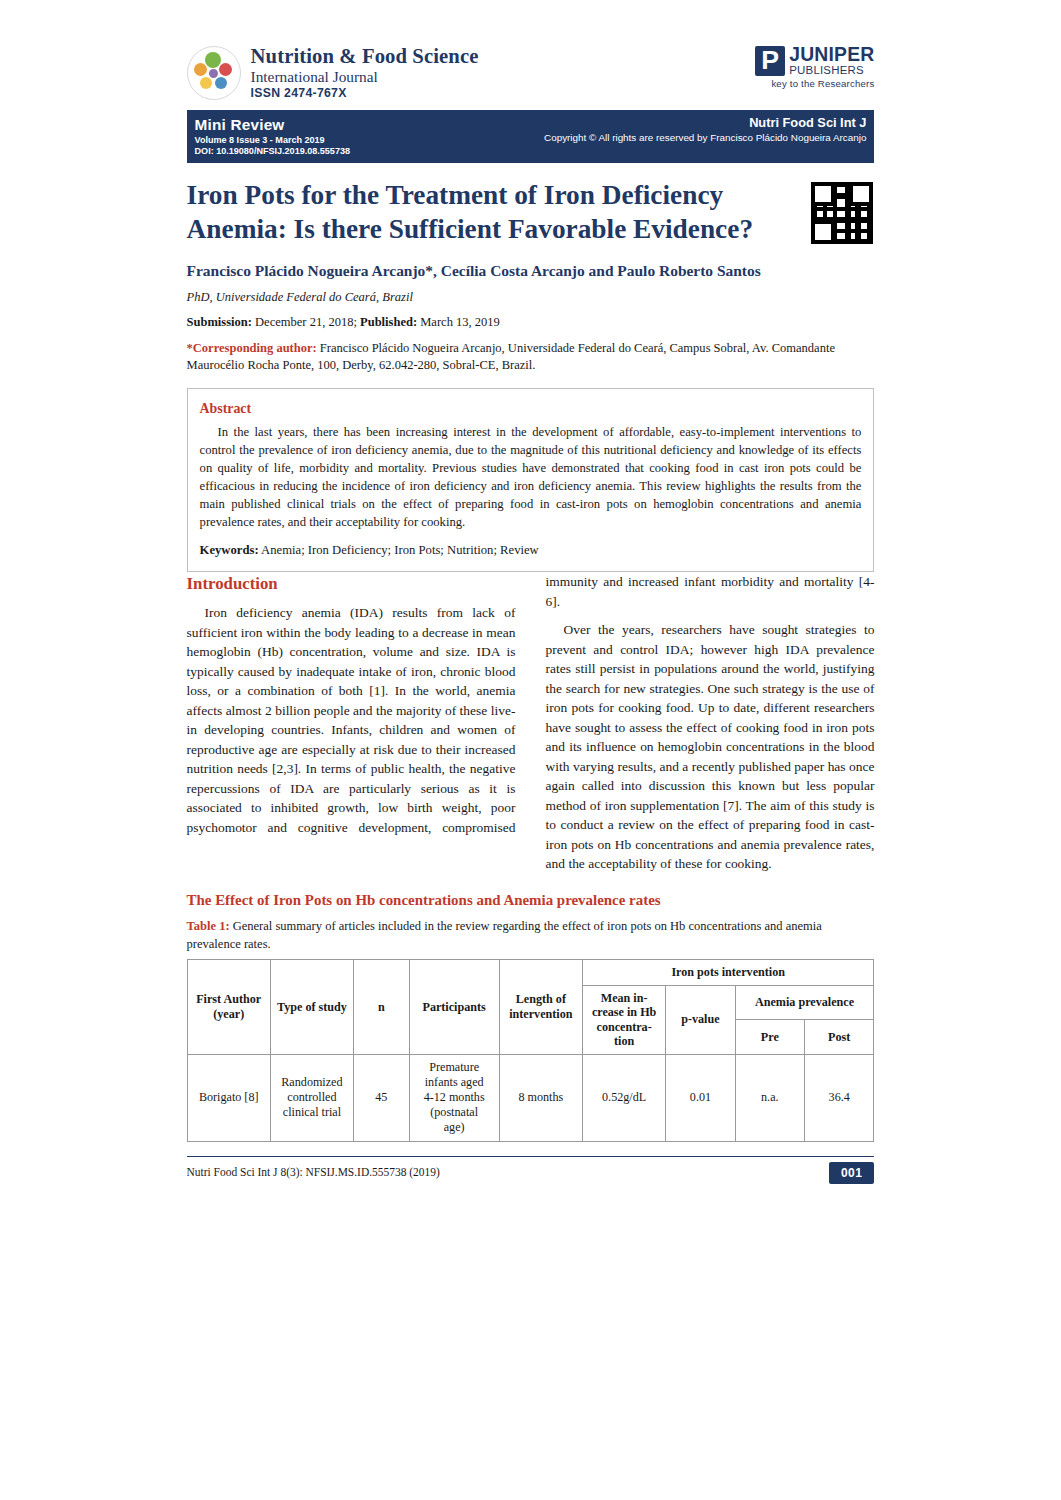Nutrition & Food Science
International Journal
ISSN 2474-767X
P
JUNIPER
PUBLISHERS
key to the Researchers
Mini Review
Volume 8 Issue 3 - March 2019
DOI: 10.19080/NFSIJ.2019.08.555738
Nutri Food Sci Int J
Copyright © All rights are reserved by Francisco Plácido Nogueira Arcanjo
Iron Pots for the Treatment of Iron Deficiency
Anemia: Is there Sufficient Favorable Evidence?
Francisco Plácido Nogueira Arcanjo*, Cecília Costa Arcanjo and Paulo Roberto Santos
PhD, Universidade Federal do Ceará, Brazil
Submission: December 21, 2018; Published: March 13, 2019
*Corresponding author: Francisco Plácido Nogueira Arcanjo, Universidade Federal do Ceará, Campus Sobral, Av. Comandante Maurocélio Rocha Ponte, 100, Derby, 62.042-280, Sobral-CE, Brazil.
Abstract
In the last years, there has been increasing interest in the development of affordable, easy-to-implement interventions to control the prevalence of iron deficiency anemia, due to the magnitude of this nutritional deficiency and knowledge of its effects on quality of life, morbidity and mortality. Previous studies have demonstrated that cooking food in cast iron pots could be efficacious in reducing the incidence of iron deficiency and iron deficiency anemia. This review highlights the results from the main published clinical trials on the effect of preparing food in cast-iron pots on hemoglobin concentrations and anemia prevalence rates, and their acceptability for cooking.
Keywords: Anemia; Iron Deficiency; Iron Pots; Nutrition; Review
Introduction
Iron deficiency anemia (IDA) results from lack of sufficient iron within the body leading to a decrease in mean hemoglobin (Hb) concentration, volume and size. IDA is typically caused by inadequate intake of iron, chronic blood loss, or a combination of both [1]. In the world, anemia affects almost 2 billion people and the majority of these live-in developing countries. Infants, children and women of reproductive age are especially at risk due to their increased nutrition needs [2,3]. In terms of public health, the negative repercussions of IDA are particularly serious as it is associated to inhibited growth, low birth weight, poor psychomotor and cognitive development, compromised immunity and increased infant morbidity and mortality [4-6].
Over the years, researchers have sought strategies to prevent and control IDA; however high IDA prevalence rates still persist in populations around the world, justifying the search for new strategies. One such strategy is the use of iron pots for cooking food. Up to date, different researchers have sought to assess the effect of cooking food in iron pots and its influence on hemoglobin concentrations in the blood with varying results, and a recently published paper has once again called into discussion this known but less popular method of iron supplementation [7]. The aim of this study is to conduct a review on the effect of preparing food in cast-iron pots on Hb concentrations and anemia prevalence rates, and the acceptability of these for cooking.
The Effect of Iron Pots on Hb concentrations and Anemia prevalence rates
Table 1: General summary of articles included in the review regarding the effect of iron pots on Hb concentrations and anemia prevalence rates.
| First Author (year) | Type of study | n | Participants | Length of intervention | Iron pots intervention |
| --- | --- | --- | --- | --- | --- |
| Mean in- crease in Hb concentra- tion | p-value | Anemia prevalence |
| Pre | Post |
| Borigato [8] | Randomized controlled clinical trial | 45 | Premature infants aged 4-12 months (postnatal age) | 8 months | 0.52g/dL | 0.01 | n.a. | 36.4 |
Nutri Food Sci Int J 8(3): NFSIJ.MS.ID.555738 (2019)
001